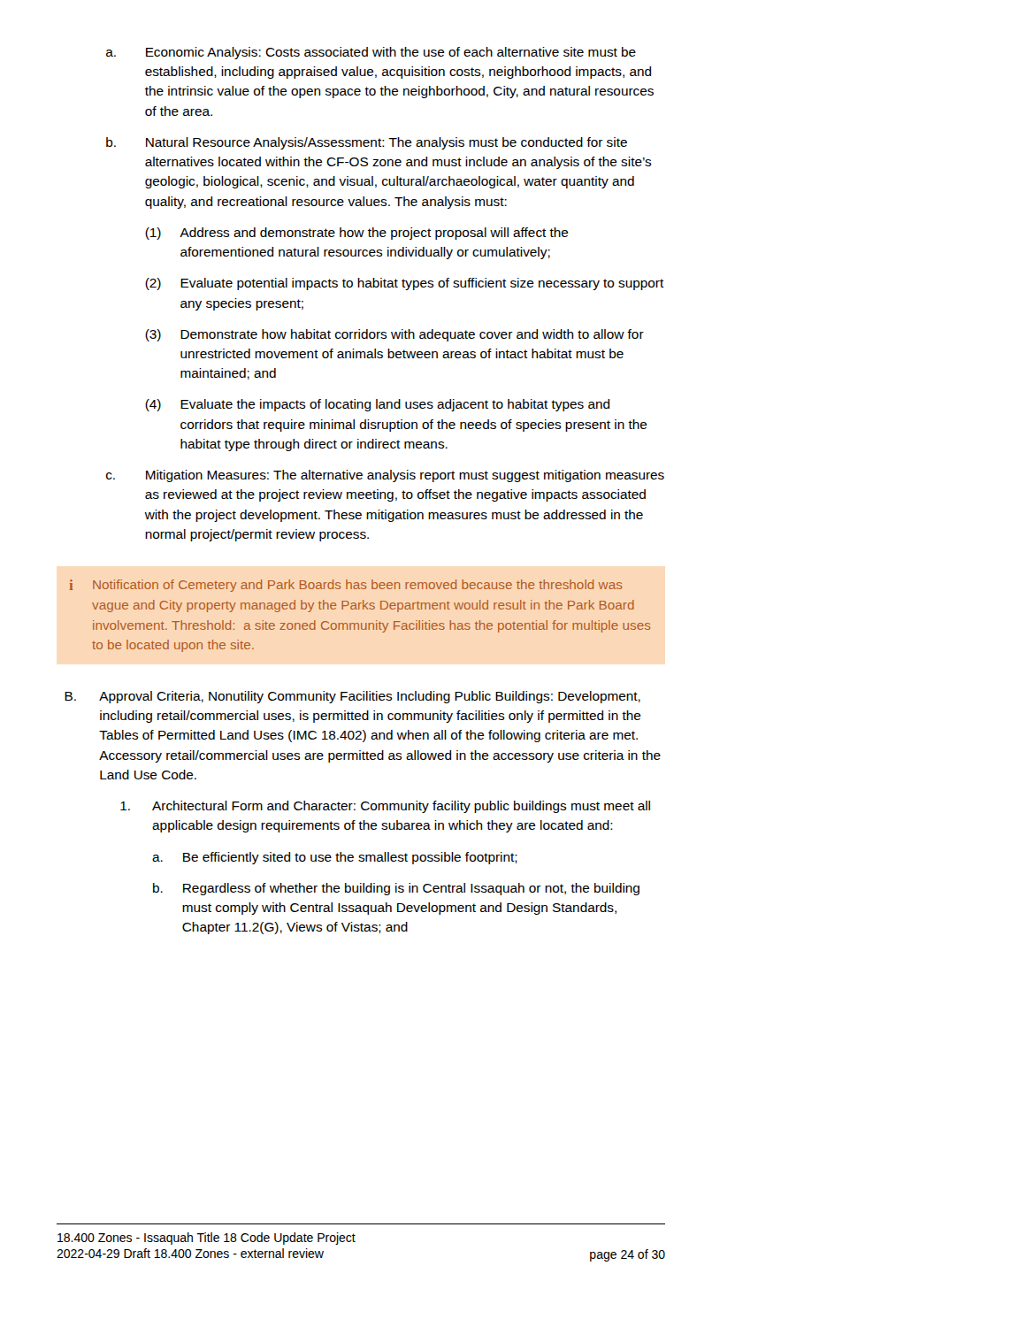a. Economic Analysis: Costs associated with the use of each alternative site must be established, including appraised value, acquisition costs, neighborhood impacts, and the intrinsic value of the open space to the neighborhood, City, and natural resources of the area.
b. Natural Resource Analysis/Assessment: The analysis must be conducted for site alternatives located within the CF-OS zone and must include an analysis of the site’s geologic, biological, scenic, and visual, cultural/archaeological, water quantity and quality, and recreational resource values. The analysis must:
(1) Address and demonstrate how the project proposal will affect the aforementioned natural resources individually or cumulatively;
(2) Evaluate potential impacts to habitat types of sufficient size necessary to support any species present;
(3) Demonstrate how habitat corridors with adequate cover and width to allow for unrestricted movement of animals between areas of intact habitat must be maintained; and
(4) Evaluate the impacts of locating land uses adjacent to habitat types and corridors that require minimal disruption of the needs of species present in the habitat type through direct or indirect means.
c. Mitigation Measures: The alternative analysis report must suggest mitigation measures as reviewed at the project review meeting, to offset the negative impacts associated with the project development. These mitigation measures must be addressed in the normal project/permit review process.
i Notification of Cemetery and Park Boards has been removed because the threshold was vague and City property managed by the Parks Department would result in the Park Board involvement. Threshold: a site zoned Community Facilities has the potential for multiple uses to be located upon the site.
B. Approval Criteria, Nonutility Community Facilities Including Public Buildings: Development, including retail/commercial uses, is permitted in community facilities only if permitted in the Tables of Permitted Land Uses (IMC 18.402) and when all of the following criteria are met. Accessory retail/commercial uses are permitted as allowed in the accessory use criteria in the Land Use Code.
1. Architectural Form and Character: Community facility public buildings must meet all applicable design requirements of the subarea in which they are located and:
a. Be efficiently sited to use the smallest possible footprint;
b. Regardless of whether the building is in Central Issaquah or not, the building must comply with Central Issaquah Development and Design Standards, Chapter 11.2(G), Views of Vistas; and
18.400 Zones - Issaquah Title 18 Code Update Project
2022-04-29 Draft 18.400 Zones - external review
page 24 of 30